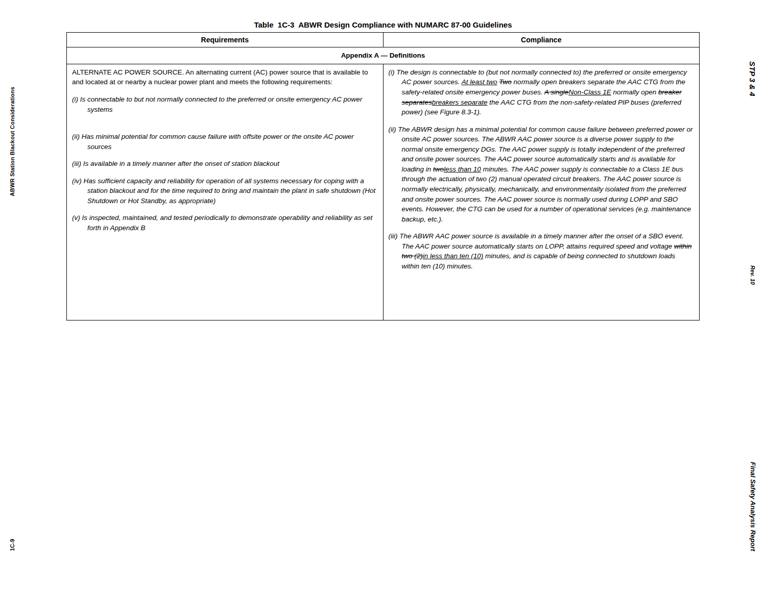ABWR Station Blackout Considerations
1C-9
STP 3 & 4
Rev. 10
Final Safety Analysis Report
Table 1C-3 ABWR Design Compliance with NUMARC 87-00 Guidelines
| Requirements | Compliance |
| --- | --- |
| Appendix A — Definitions |
| ALTERNATE AC POWER SOURCE. An alternating current (AC) power source that is available to and located at or nearby a nuclear power plant and meets the following requirements: (i) Is connectable to but not normally connected to the preferred or onsite emergency AC power systems (ii) Has minimal potential for common cause failure with offsite power or the onsite AC power sources (iii) Is available in a timely manner after the onset of station blackout (iv) Has sufficient capacity and reliability for operation of all systems necessary for coping with a station blackout and for the time required to bring and maintain the plant in safe shutdown (Hot Shutdown or Hot Standby, as appropriate) (v) Is inspected, maintained, and tested periodically to demonstrate operability and reliability as set forth in Appendix B | (i) The design is connectable to (but not normally connected to) the preferred or onsite emergency AC power sources. At least two Two normally open breakers separate the AAC CTG from the safety-related onsite emergency power buses. A single Non-Class 1E normally open breaker separates breakers separate the AAC CTG from the non-safety-related PIP buses (preferred power) (see Figure 8.3-1). (ii) The ABWR design has a minimal potential for common cause failure between preferred power or onsite AC power sources. The ABWR AAC power source is a diverse power supply to the normal onsite emergency DGs. The AAC power supply is totally independent of the preferred and onsite power sources. The AAC power source automatically starts and is available for loading in two less than 10 minutes. The AAC power supply is connectable to a Class 1E bus through the actuation of two (2) manual operated circuit breakers. The AAC power source is normally electrically, physically, mechanically, and environmentally isolated from the preferred and onsite power sources. The AAC power source is normally used during LOPP and SBO events. However, the CTG can be used for a number of operational services (e.g. maintenance backup, etc.). (iii) The ABWR AAC power source is available in a timely manner after the onset of a SBO event. The AAC power source automatically starts on LOPP, attains required speed and voltage within two (2) in less than ten (10) minutes, and is capable of being connected to shutdown loads within ten (10) minutes. |